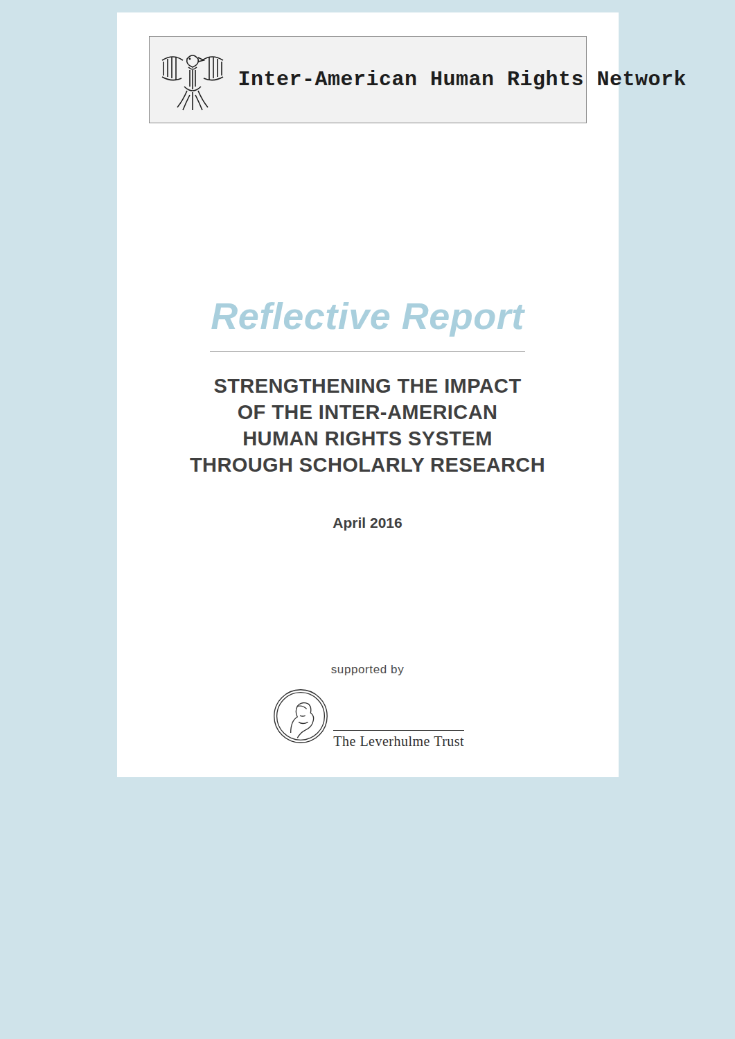Inter-American Human Rights Network
Reflective Report
Strengthening the Impact
of the Inter-American
Human Rights System
Through Scholarly Research
April 2016
supported by
The Leverhulme Trust